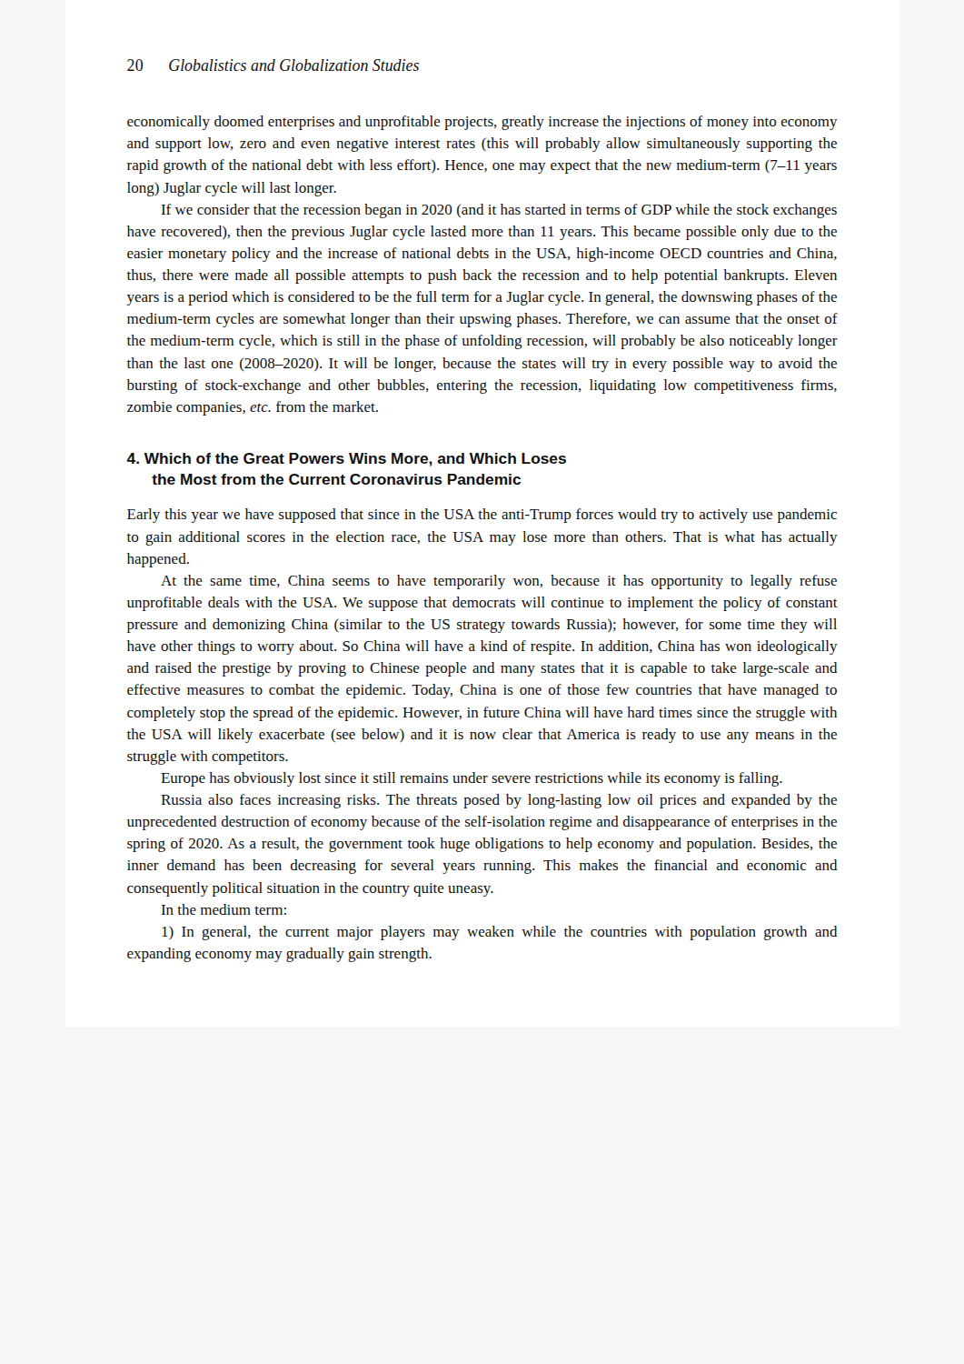20 Globalistics and Globalization Studies
economically doomed enterprises and unprofitable projects, greatly increase the injections of money into economy and support low, zero and even negative interest rates (this will probably allow simultaneously supporting the rapid growth of the national debt with less effort). Hence, one may expect that the new medium-term (7–11 years long) Juglar cycle will last longer.
If we consider that the recession began in 2020 (and it has started in terms of GDP while the stock exchanges have recovered), then the previous Juglar cycle lasted more than 11 years. This became possible only due to the easier monetary policy and the increase of national debts in the USA, high-income OECD countries and China, thus, there were made all possible attempts to push back the recession and to help potential bankrupts. Eleven years is a period which is considered to be the full term for a Juglar cycle. In general, the downswing phases of the medium-term cycles are somewhat longer than their upswing phases. Therefore, we can assume that the onset of the medium-term cycle, which is still in the phase of unfolding recession, will probably be also noticeably longer than the last one (2008–2020). It will be longer, because the states will try in every possible way to avoid the bursting of stock-exchange and other bubbles, entering the recession, liquidating low competitiveness firms, zombie companies, etc. from the market.
4. Which of the Great Powers Wins More, and Which Losesthe Most from the Current Coronavirus Pandemic
Early this year we have supposed that since in the USA the anti-Trump forces would try to actively use pandemic to gain additional scores in the election race, the USA may lose more than others. That is what has actually happened.
At the same time, China seems to have temporarily won, because it has opportunity to legally refuse unprofitable deals with the USA. We suppose that democrats will continue to implement the policy of constant pressure and demonizing China (similar to the US strategy towards Russia); however, for some time they will have other things to worry about. So China will have a kind of respite. In addition, China has won ideologically and raised the prestige by proving to Chinese people and many states that it is capable to take large-scale and effective measures to combat the epidemic. Today, China is one of those few countries that have managed to completely stop the spread of the epidemic. However, in future China will have hard times since the struggle with the USA will likely exacerbate (see below) and it is now clear that America is ready to use any means in the struggle with competitors.
Europe has obviously lost since it still remains under severe restrictions while its economy is falling.
Russia also faces increasing risks. The threats posed by long-lasting low oil prices and expanded by the unprecedented destruction of economy because of the self-isolation regime and disappearance of enterprises in the spring of 2020. As a result, the government took huge obligations to help economy and population. Besides, the inner demand has been decreasing for several years running. This makes the financial and economic and consequently political situation in the country quite uneasy.
In the medium term:
1) In general, the current major players may weaken while the countries with population growth and expanding economy may gradually gain strength.